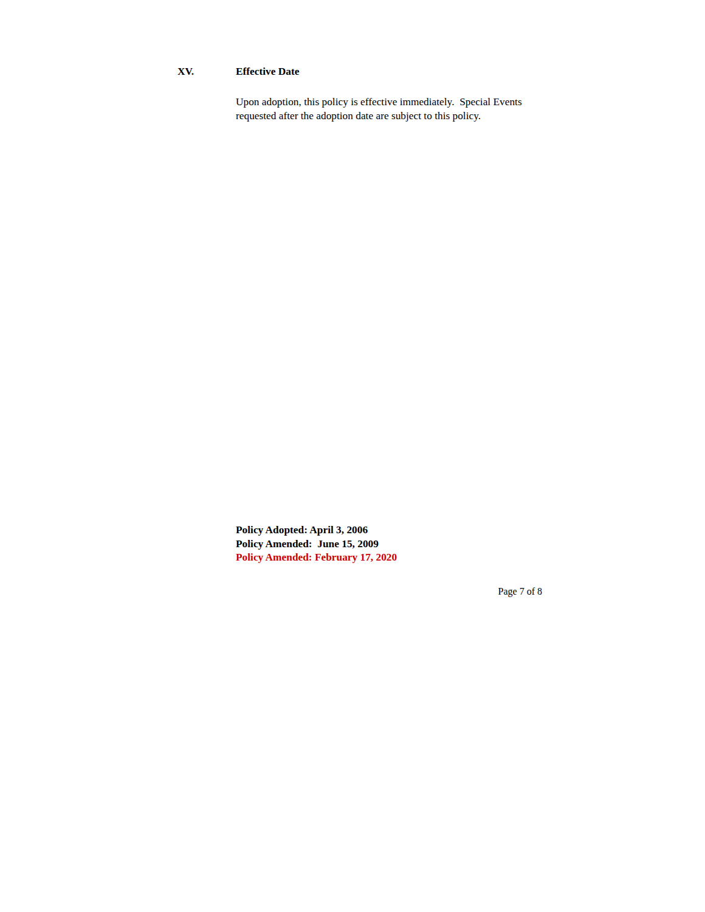XV. Effective Date
Upon adoption, this policy is effective immediately. Special Events requested after the adoption date are subject to this policy.
Policy Adopted: April 3, 2006
Policy Amended: June 15, 2009
Policy Amended: February 17, 2020
Page 7 of 8